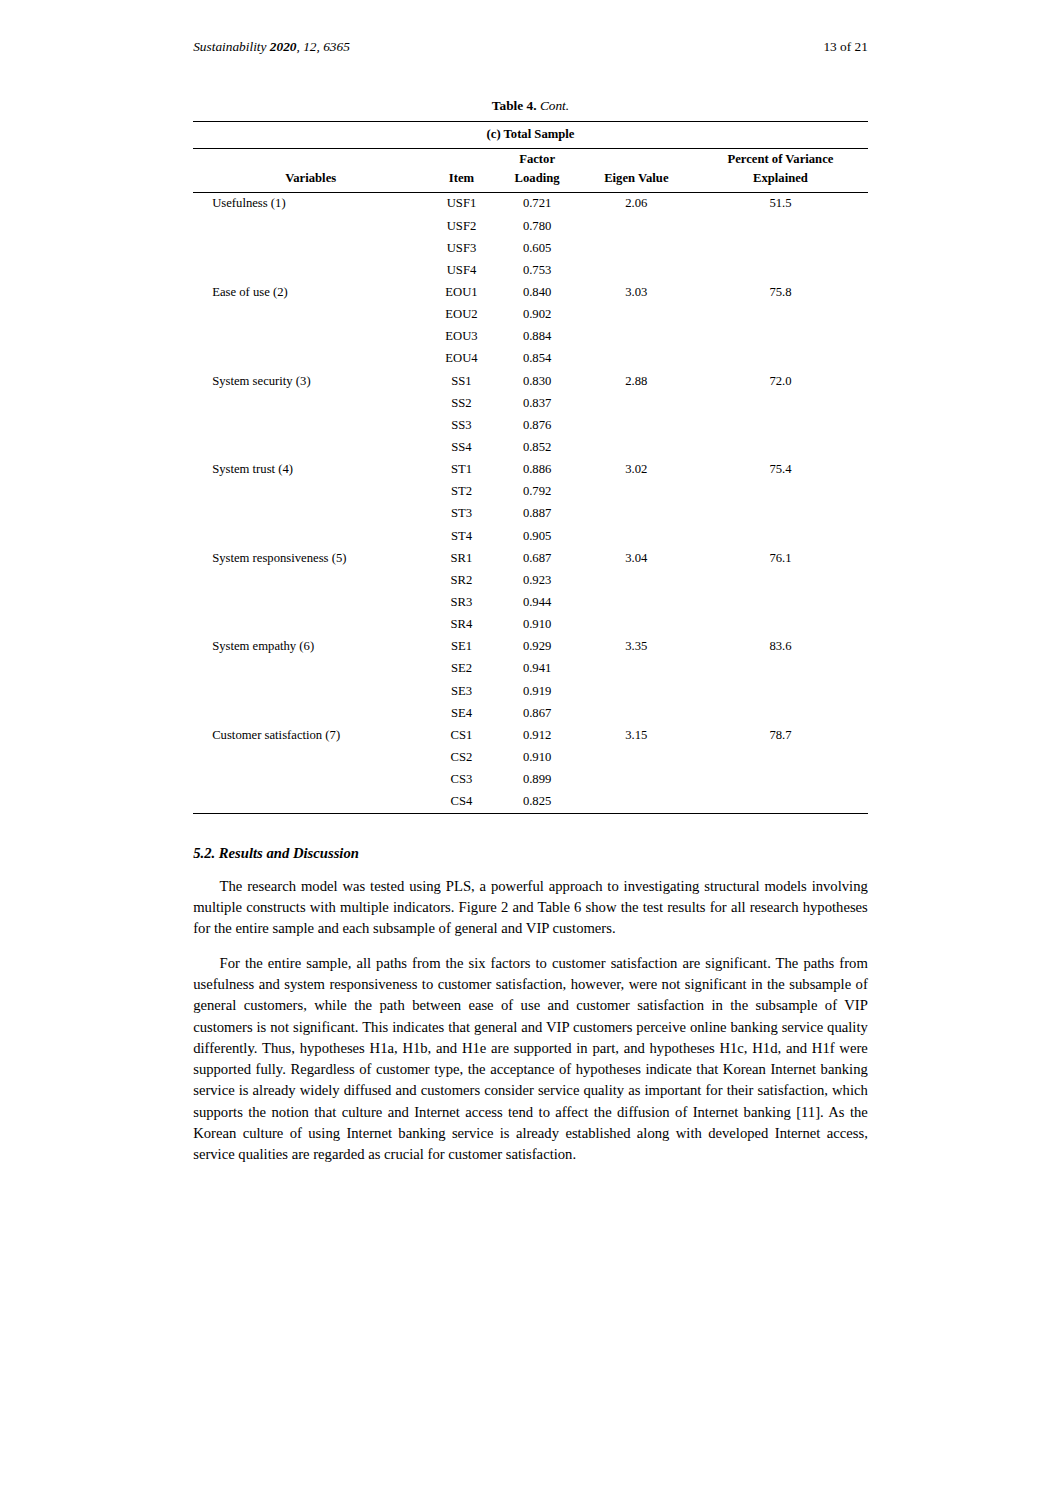Sustainability 2020, 12, 6365
13 of 21
Table 4. Cont.
| (c) Total Sample |
| --- |
| Variables | Item | Factor Loading | Eigen Value | Percent of Variance Explained |
| Usefulness (1) | USF1 | 0.721 | 2.06 | 51.5 |
| | USF2 | 0.780 | | |
| | USF3 | 0.605 | | |
| | USF4 | 0.753 | | |
| Ease of use (2) | EOU1 | 0.840 | 3.03 | 75.8 |
| | EOU2 | 0.902 | | |
| | EOU3 | 0.884 | | |
| | EOU4 | 0.854 | | |
| System security (3) | SS1 | 0.830 | 2.88 | 72.0 |
| | SS2 | 0.837 | | |
| | SS3 | 0.876 | | |
| | SS4 | 0.852 | | |
| System trust (4) | ST1 | 0.886 | 3.02 | 75.4 |
| | ST2 | 0.792 | | |
| | ST3 | 0.887 | | |
| | ST4 | 0.905 | | |
| System responsiveness (5) | SR1 | 0.687 | 3.04 | 76.1 |
| | SR2 | 0.923 | | |
| | SR3 | 0.944 | | |
| | SR4 | 0.910 | | |
| System empathy (6) | SE1 | 0.929 | 3.35 | 83.6 |
| | SE2 | 0.941 | | |
| | SE3 | 0.919 | | |
| | SE4 | 0.867 | | |
| Customer satisfaction (7) | CS1 | 0.912 | 3.15 | 78.7 |
| | CS2 | 0.910 | | |
| | CS3 | 0.899 | | |
| | CS4 | 0.825 | | |
5.2. Results and Discussion
The research model was tested using PLS, a powerful approach to investigating structural models involving multiple constructs with multiple indicators. Figure 2 and Table 6 show the test results for all research hypotheses for the entire sample and each subsample of general and VIP customers.
For the entire sample, all paths from the six factors to customer satisfaction are significant. The paths from usefulness and system responsiveness to customer satisfaction, however, were not significant in the subsample of general customers, while the path between ease of use and customer satisfaction in the subsample of VIP customers is not significant. This indicates that general and VIP customers perceive online banking service quality differently. Thus, hypotheses H1a, H1b, and H1e are supported in part, and hypotheses H1c, H1d, and H1f were supported fully. Regardless of customer type, the acceptance of hypotheses indicate that Korean Internet banking service is already widely diffused and customers consider service quality as important for their satisfaction, which supports the notion that culture and Internet access tend to affect the diffusion of Internet banking [11]. As the Korean culture of using Internet banking service is already established along with developed Internet access, service qualities are regarded as crucial for customer satisfaction.